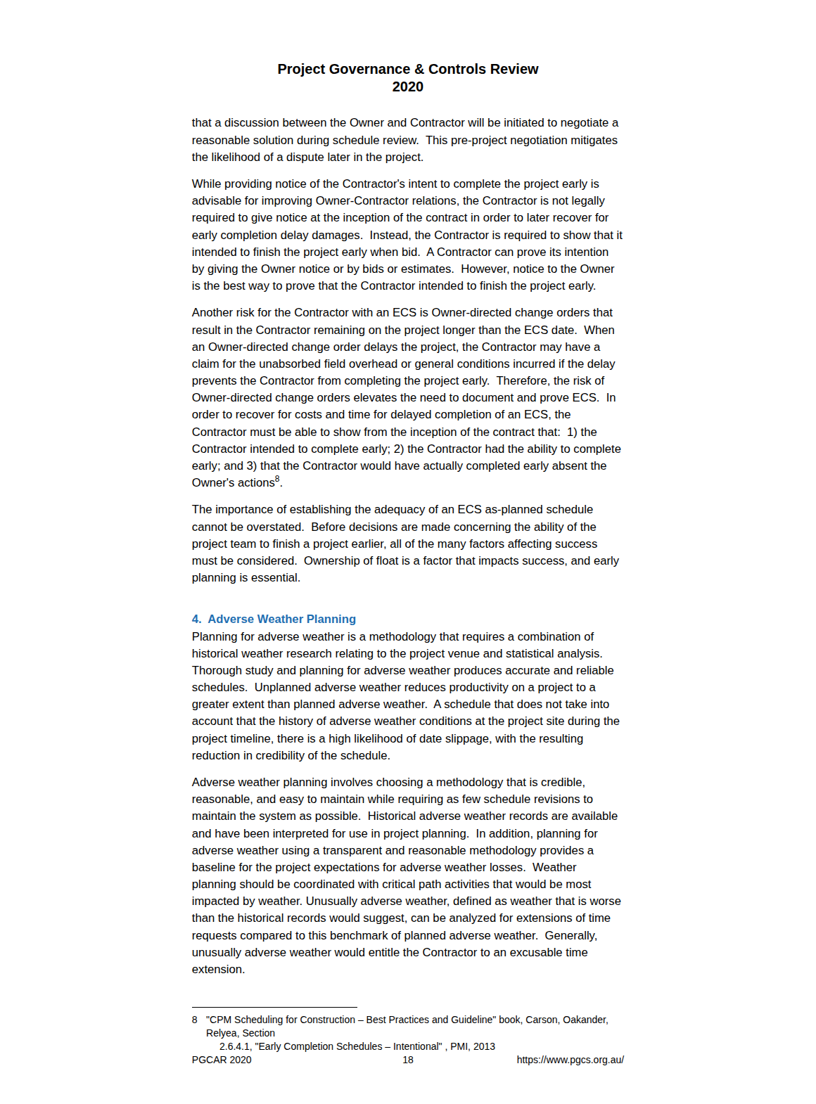Project Governance & Controls Review
2020
that a discussion between the Owner and Contractor will be initiated to negotiate a reasonable solution during schedule review. This pre-project negotiation mitigates the likelihood of a dispute later in the project.
While providing notice of the Contractor's intent to complete the project early is advisable for improving Owner-Contractor relations, the Contractor is not legally required to give notice at the inception of the contract in order to later recover for early completion delay damages. Instead, the Contractor is required to show that it intended to finish the project early when bid. A Contractor can prove its intention by giving the Owner notice or by bids or estimates. However, notice to the Owner is the best way to prove that the Contractor intended to finish the project early.
Another risk for the Contractor with an ECS is Owner-directed change orders that result in the Contractor remaining on the project longer than the ECS date. When an Owner-directed change order delays the project, the Contractor may have a claim for the unabsorbed field overhead or general conditions incurred if the delay prevents the Contractor from completing the project early. Therefore, the risk of Owner-directed change orders elevates the need to document and prove ECS. In order to recover for costs and time for delayed completion of an ECS, the Contractor must be able to show from the inception of the contract that: 1) the Contractor intended to complete early; 2) the Contractor had the ability to complete early; and 3) that the Contractor would have actually completed early absent the Owner's actions8.
The importance of establishing the adequacy of an ECS as-planned schedule cannot be overstated. Before decisions are made concerning the ability of the project team to finish a project earlier, all of the many factors affecting success must be considered. Ownership of float is a factor that impacts success, and early planning is essential.
4. Adverse Weather Planning
Planning for adverse weather is a methodology that requires a combination of historical weather research relating to the project venue and statistical analysis. Thorough study and planning for adverse weather produces accurate and reliable schedules. Unplanned adverse weather reduces productivity on a project to a greater extent than planned adverse weather. A schedule that does not take into account that the history of adverse weather conditions at the project site during the project timeline, there is a high likelihood of date slippage, with the resulting reduction in credibility of the schedule.
Adverse weather planning involves choosing a methodology that is credible, reasonable, and easy to maintain while requiring as few schedule revisions to maintain the system as possible. Historical adverse weather records are available and have been interpreted for use in project planning. In addition, planning for adverse weather using a transparent and reasonable methodology provides a baseline for the project expectations for adverse weather losses. Weather planning should be coordinated with critical path activities that would be most impacted by weather. Unusually adverse weather, defined as weather that is worse than the historical records would suggest, can be analyzed for extensions of time requests compared to this benchmark of planned adverse weather. Generally, unusually adverse weather would entitle the Contractor to an excusable time extension.
8
"CPM Scheduling for Construction – Best Practices and Guideline" book, Carson, Oakander, Relyea, Section 2.6.4.1, "Early Completion Schedules – Intentional" , PMI, 2013
PGCAR 2020
18
https://www.pgcs.org.au/